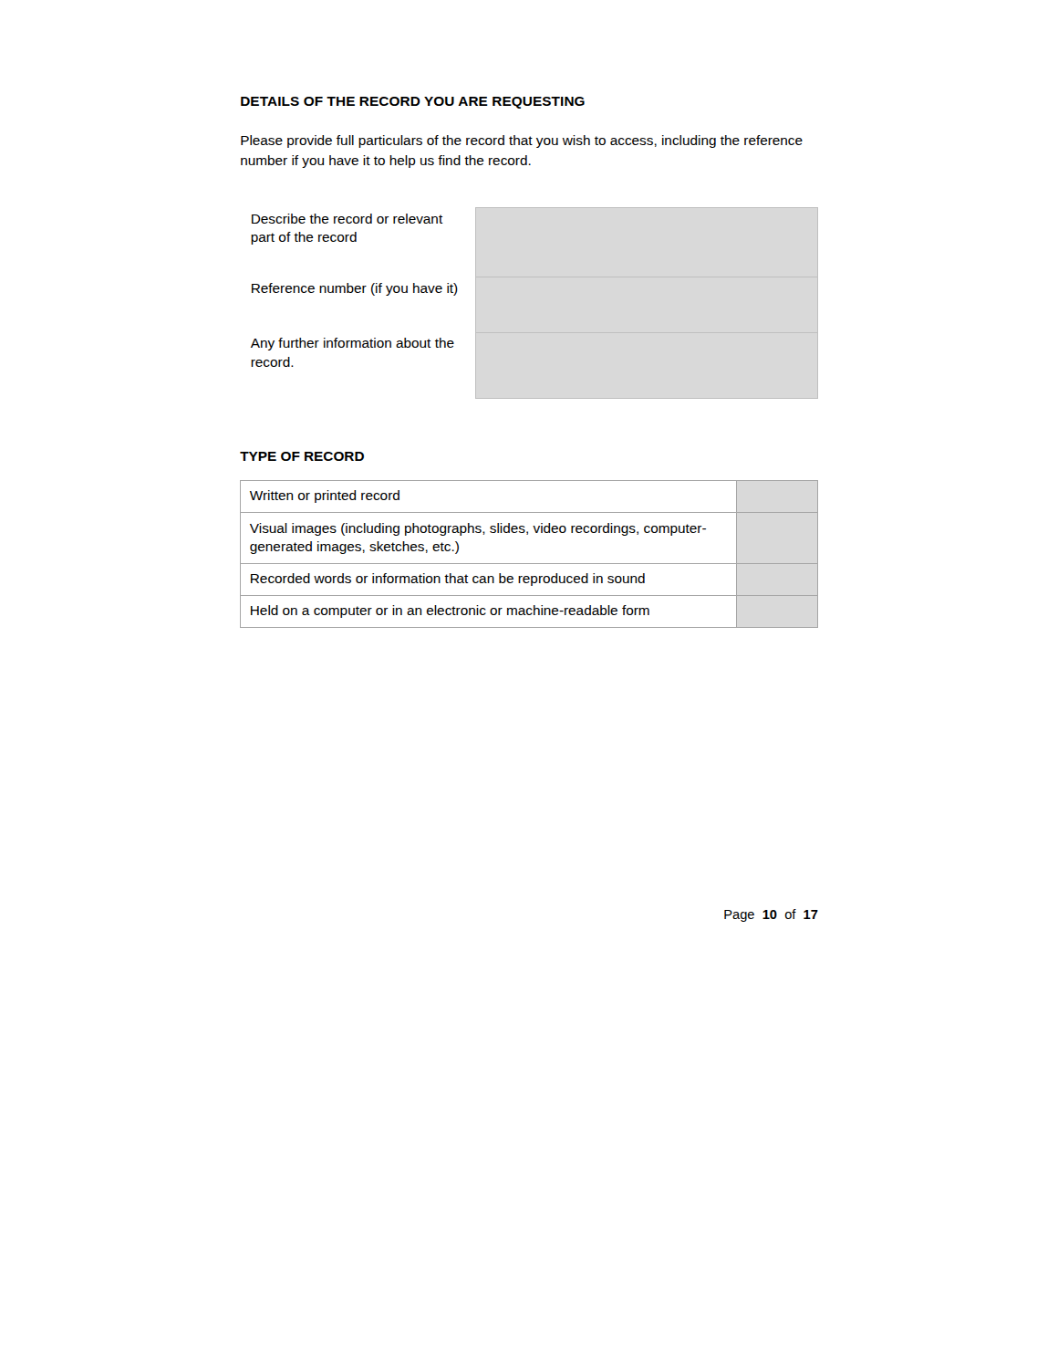DETAILS OF THE RECORD YOU ARE REQUESTING
Please provide full particulars of the record that you wish to access, including the reference number if you have it to help us find the record.
| Describe the record or relevant part of the record | |
| Reference number (if you have it) | |
| Any further information about the record. | |
TYPE OF RECORD
| Written or printed record | |
| Visual images (including photographs, slides, video recordings, computer-generated images, sketches, etc.) | |
| Recorded words or information that can be reproduced in sound | |
| Held on a computer or in an electronic or machine-readable form | |
Page 10 of 17